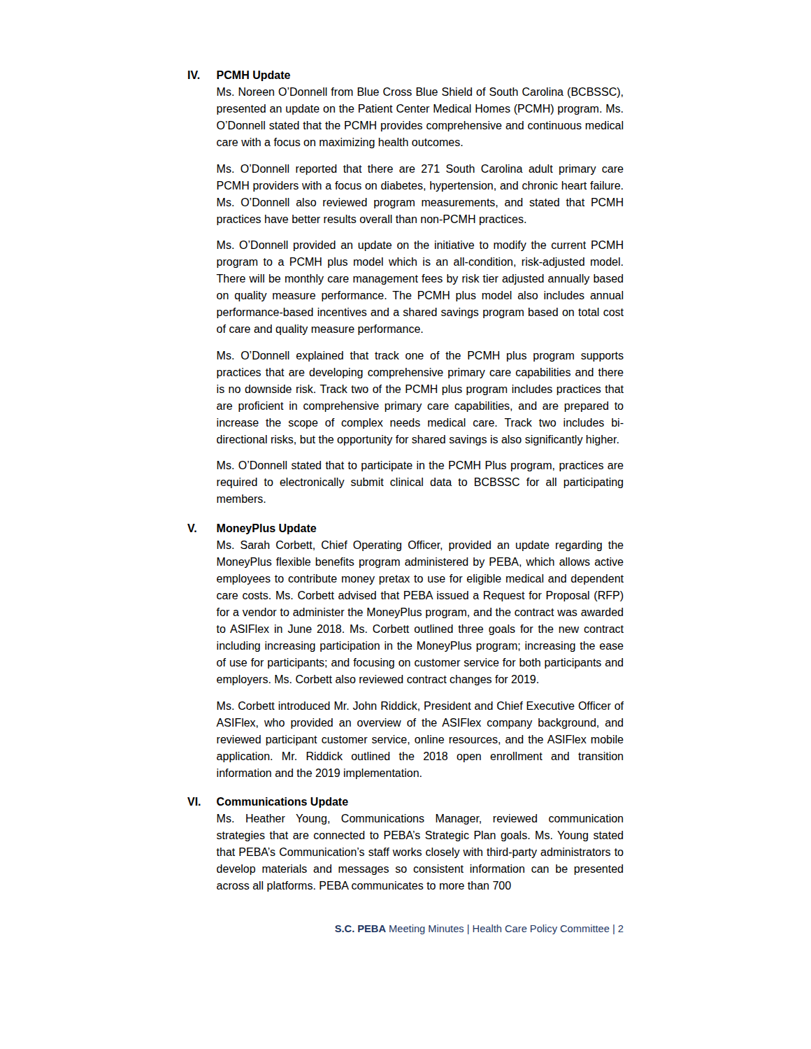IV.
PCMH Update
Ms. Noreen O’Donnell from Blue Cross Blue Shield of South Carolina (BCBSSC), presented an update on the Patient Center Medical Homes (PCMH) program. Ms. O’Donnell stated that the PCMH provides comprehensive and continuous medical care with a focus on maximizing health outcomes.
Ms. O’Donnell reported that there are 271 South Carolina adult primary care PCMH providers with a focus on diabetes, hypertension, and chronic heart failure. Ms. O’Donnell also reviewed program measurements, and stated that PCMH practices have better results overall than non-PCMH practices.
Ms. O’Donnell provided an update on the initiative to modify the current PCMH program to a PCMH plus model which is an all-condition, risk-adjusted model. There will be monthly care management fees by risk tier adjusted annually based on quality measure performance. The PCMH plus model also includes annual performance-based incentives and a shared savings program based on total cost of care and quality measure performance.
Ms. O’Donnell explained that track one of the PCMH plus program supports practices that are developing comprehensive primary care capabilities and there is no downside risk. Track two of the PCMH plus program includes practices that are proficient in comprehensive primary care capabilities, and are prepared to increase the scope of complex needs medical care. Track two includes bi-directional risks, but the opportunity for shared savings is also significantly higher.
Ms. O’Donnell stated that to participate in the PCMH Plus program, practices are required to electronically submit clinical data to BCBSSC for all participating members.
V.
MoneyPlus Update
Ms. Sarah Corbett, Chief Operating Officer, provided an update regarding the MoneyPlus flexible benefits program administered by PEBA, which allows active employees to contribute money pretax to use for eligible medical and dependent care costs. Ms. Corbett advised that PEBA issued a Request for Proposal (RFP) for a vendor to administer the MoneyPlus program, and the contract was awarded to ASIFlex in June 2018. Ms. Corbett outlined three goals for the new contract including increasing participation in the MoneyPlus program; increasing the ease of use for participants; and focusing on customer service for both participants and employers. Ms. Corbett also reviewed contract changes for 2019.
Ms. Corbett introduced Mr. John Riddick, President and Chief Executive Officer of ASIFlex, who provided an overview of the ASIFlex company background, and reviewed participant customer service, online resources, and the ASIFlex mobile application. Mr. Riddick outlined the 2018 open enrollment and transition information and the 2019 implementation.
VI.
Communications Update
Ms. Heather Young, Communications Manager, reviewed communication strategies that are connected to PEBA’s Strategic Plan goals. Ms. Young stated that PEBA’s Communication’s staff works closely with third-party administrators to develop materials and messages so consistent information can be presented across all platforms. PEBA communicates to more than 700
S.C. PEBA Meeting Minutes | Health Care Policy Committee | 2